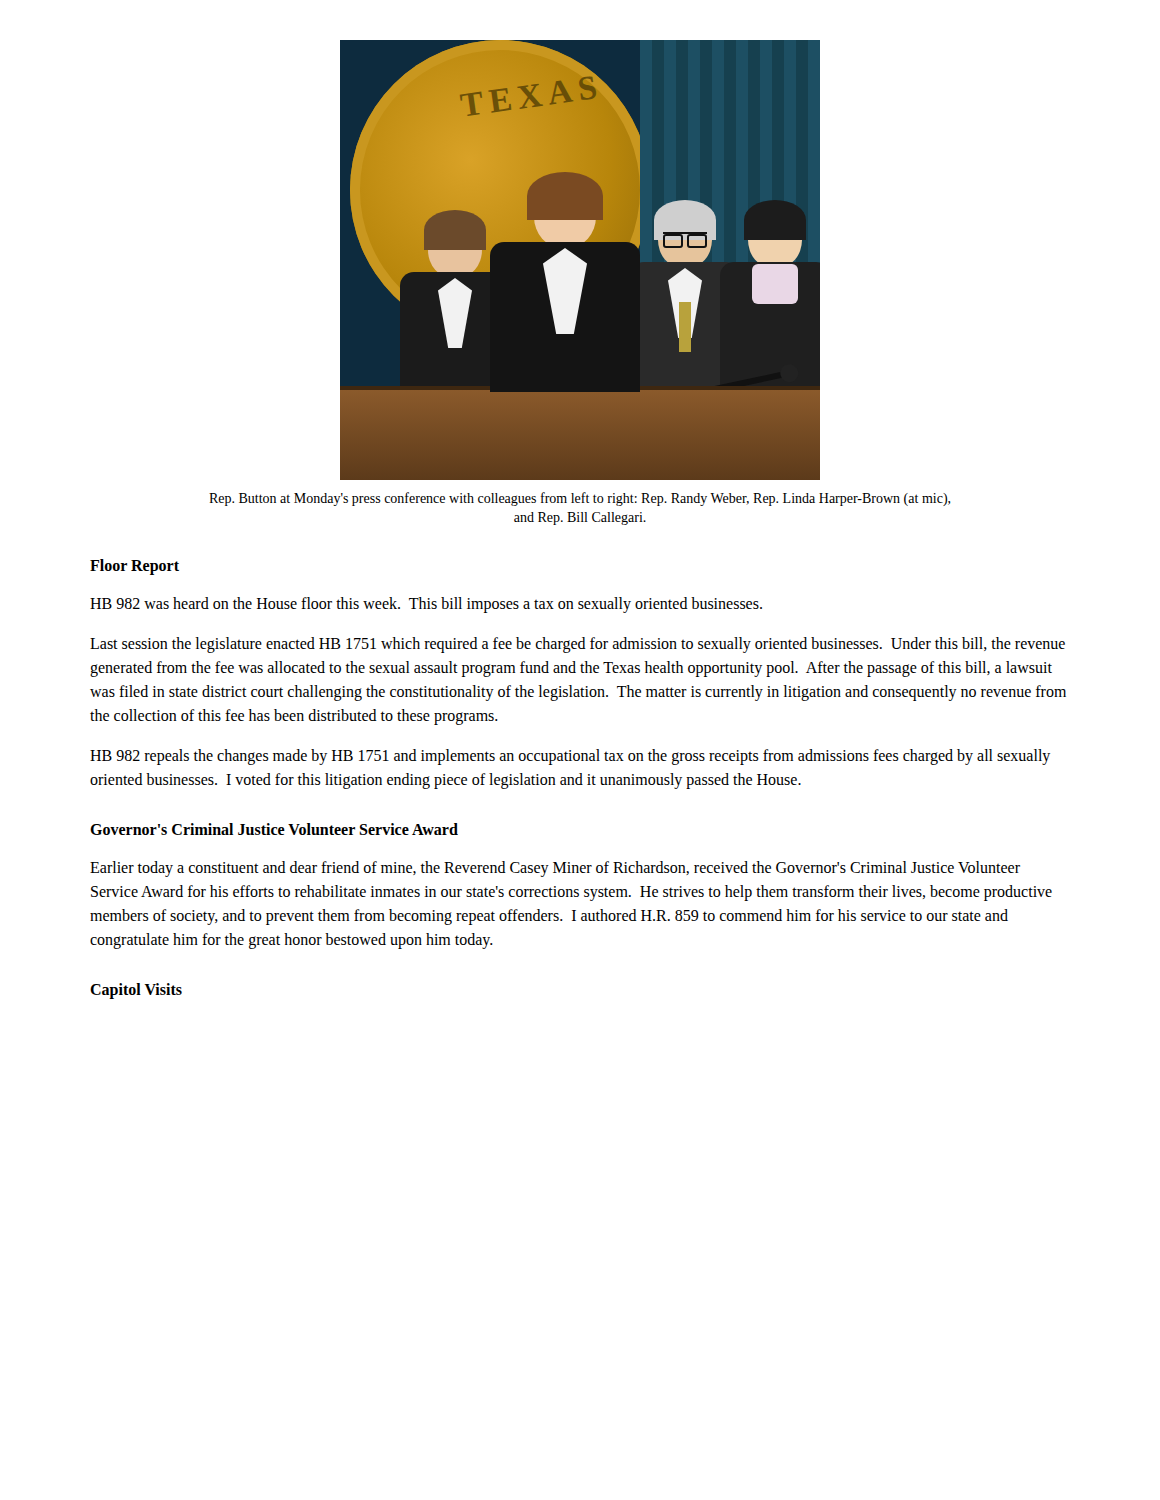TEXAS
Rep. Button at Monday's press conference with colleagues from left to right: Rep. Randy Weber, Rep. Linda Harper-Brown (at mic), and Rep. Bill Callegari.
Floor Report
HB 982 was heard on the House floor this week. This bill imposes a tax on sexually oriented businesses.
Last session the legislature enacted HB 1751 which required a fee be charged for admission to sexually oriented businesses. Under this bill, the revenue generated from the fee was allocated to the sexual assault program fund and the Texas health opportunity pool. After the passage of this bill, a lawsuit was filed in state district court challenging the constitutionality of the legislation. The matter is currently in litigation and consequently no revenue from the collection of this fee has been distributed to these programs.
HB 982 repeals the changes made by HB 1751 and implements an occupational tax on the gross receipts from admissions fees charged by all sexually oriented businesses. I voted for this litigation ending piece of legislation and it unanimously passed the House.
Governor's Criminal Justice Volunteer Service Award
Earlier today a constituent and dear friend of mine, the Reverend Casey Miner of Richardson, received the Governor's Criminal Justice Volunteer Service Award for his efforts to rehabilitate inmates in our state's corrections system. He strives to help them transform their lives, become productive members of society, and to prevent them from becoming repeat offenders. I authored H.R. 859 to commend him for his service to our state and congratulate him for the great honor bestowed upon him today.
Capitol Visits